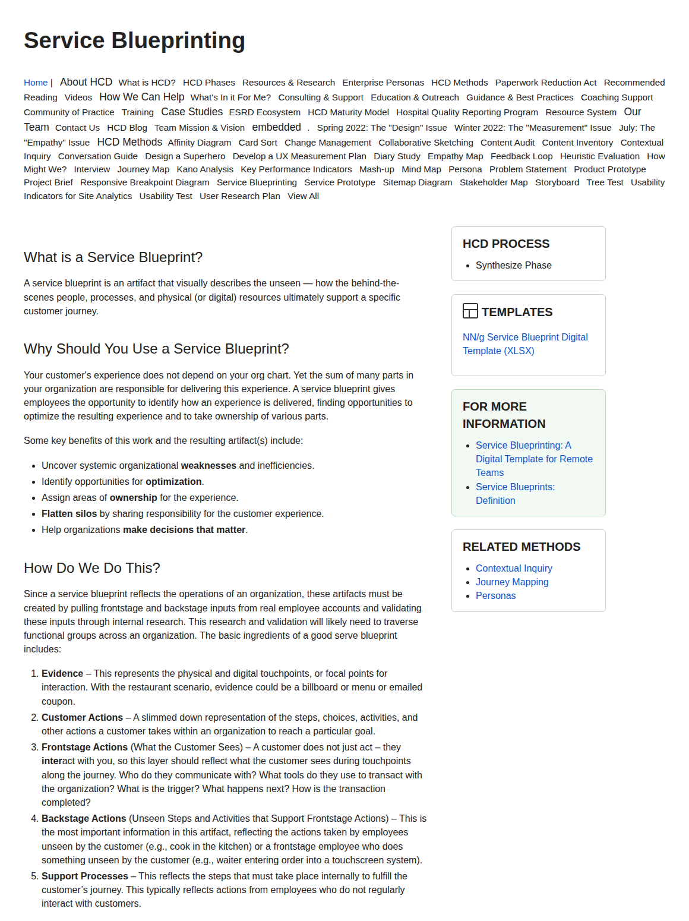Service Blueprinting
Home | About HCD What is HCD? HCD Phases Resources & Research Enterprise Personas HCD Methods Paperwork Reduction Act Recommended Reading Videos How We Can Help What's In it For Me? Consulting & Support Education & Outreach Guidance & Best Practices Coaching Support Community of Practice Training Case Studies ESRD Ecosystem HCD Maturity Model Hospital Quality Reporting Program Resource System Our Team Contact Us HCD Blog Team Mission & Vision embedded . Spring 2022: The "Design" Issue Winter 2022: The "Measurement" Issue July: The "Empathy" Issue HCD Methods Affinity Diagram Card Sort Change Management Collaborative Sketching Content Audit Content Inventory Contextual Inquiry Conversation Guide Design a Superhero Develop a UX Measurement Plan Diary Study Empathy Map Feedback Loop Heuristic Evaluation How Might We? Interview Journey Map Kano Analysis Key Performance Indicators Mash-up Mind Map Persona Problem Statement Product Prototype Project Brief Responsive Breakpoint Diagram Service Blueprinting Service Prototype Sitemap Diagram Stakeholder Map Storyboard Tree Test Usability Indicators for Site Analytics Usability Test User Research Plan View All
What is a Service Blueprint?
A service blueprint is an artifact that visually describes the unseen — how the behind-the-scenes people, processes, and physical (or digital) resources ultimately support a specific customer journey.
Why Should You Use a Service Blueprint?
Your customer's experience does not depend on your org chart. Yet the sum of many parts in your organization are responsible for delivering this experience. A service blueprint gives employees the opportunity to identify how an experience is delivered, finding opportunities to optimize the resulting experience and to take ownership of various parts.
Some key benefits of this work and the resulting artifact(s) include:
Uncover systemic organizational weaknesses and inefficiencies.
Identify opportunities for optimization.
Assign areas of ownership for the experience.
Flatten silos by sharing responsibility for the customer experience.
Help organizations make decisions that matter.
How Do We Do This?
Since a service blueprint reflects the operations of an organization, these artifacts must be created by pulling frontstage and backstage inputs from real employee accounts and validating these inputs through internal research. This research and validation will likely need to traverse functional groups across an organization. The basic ingredients of a good serve blueprint includes:
Evidence – This represents the physical and digital touchpoints, or focal points for interaction. With the restaurant scenario, evidence could be a billboard or menu or emailed coupon.
Customer Actions – A slimmed down representation of the steps, choices, activities, and other actions a customer takes within an organization to reach a particular goal.
Frontstage Actions (What the Customer Sees) – A customer does not just act – they interact with you, so this layer should reflect what the customer sees during touchpoints along the journey. Who do they communicate with? What tools do they use to transact with the organization? What is the trigger? What happens next? How is the transaction completed?
Backstage Actions (Unseen Steps and Activities that Support Frontstage Actions) – This is the most important information in this artifact, reflecting the actions taken by employees unseen by the customer (e.g., cook in the kitchen) or a frontstage employee who does something unseen by the customer (e.g., waiter entering order into a touchscreen system).
Support Processes – This reflects the steps that must take place internally to fulfill the customer’s journey. This typically reflects actions from employees who do not regularly interact with customers.
HCD PROCESS
Synthesize Phase
TEMPLATES
NN/g Service Blueprint Digital Template (XLSX)
FOR MORE INFORMATION
Service Blueprinting: A Digital Template for Remote Teams
Service Blueprints: Definition
RELATED METHODS
Contextual Inquiry
Journey Mapping
Personas